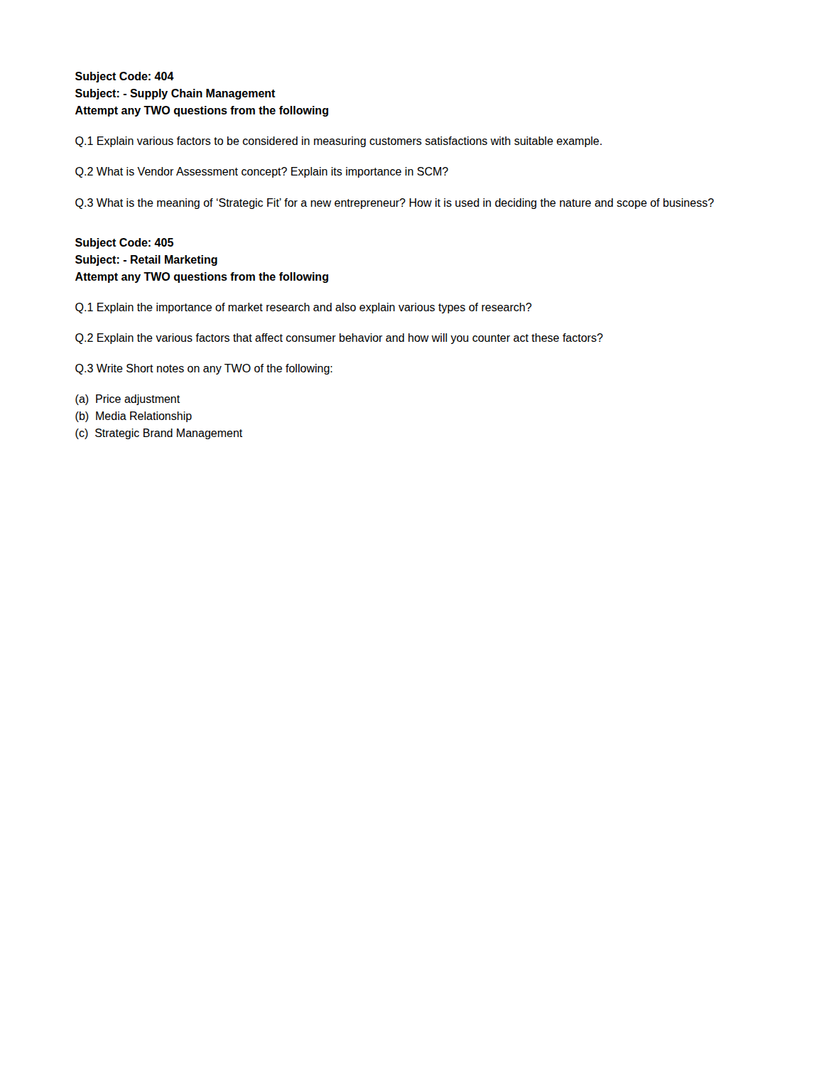Subject Code: 404
Subject: - Supply Chain Management
Attempt any TWO questions from the following
Q.1 Explain various factors to be considered in measuring customers satisfactions with suitable example.
Q.2 What is Vendor Assessment concept? Explain its importance in SCM?
Q.3 What is the meaning of ‘Strategic Fit’ for a new entrepreneur? How it is used in deciding the nature and scope of business?
Subject Code: 405
Subject: - Retail Marketing
Attempt any TWO questions from the following
Q.1 Explain the importance of market research and also explain various types of research?
Q.2 Explain the various factors that affect consumer behavior and how will you counter act these factors?
Q.3 Write Short notes on any TWO of the following:
(a) Price adjustment
(b) Media Relationship
(c) Strategic Brand Management